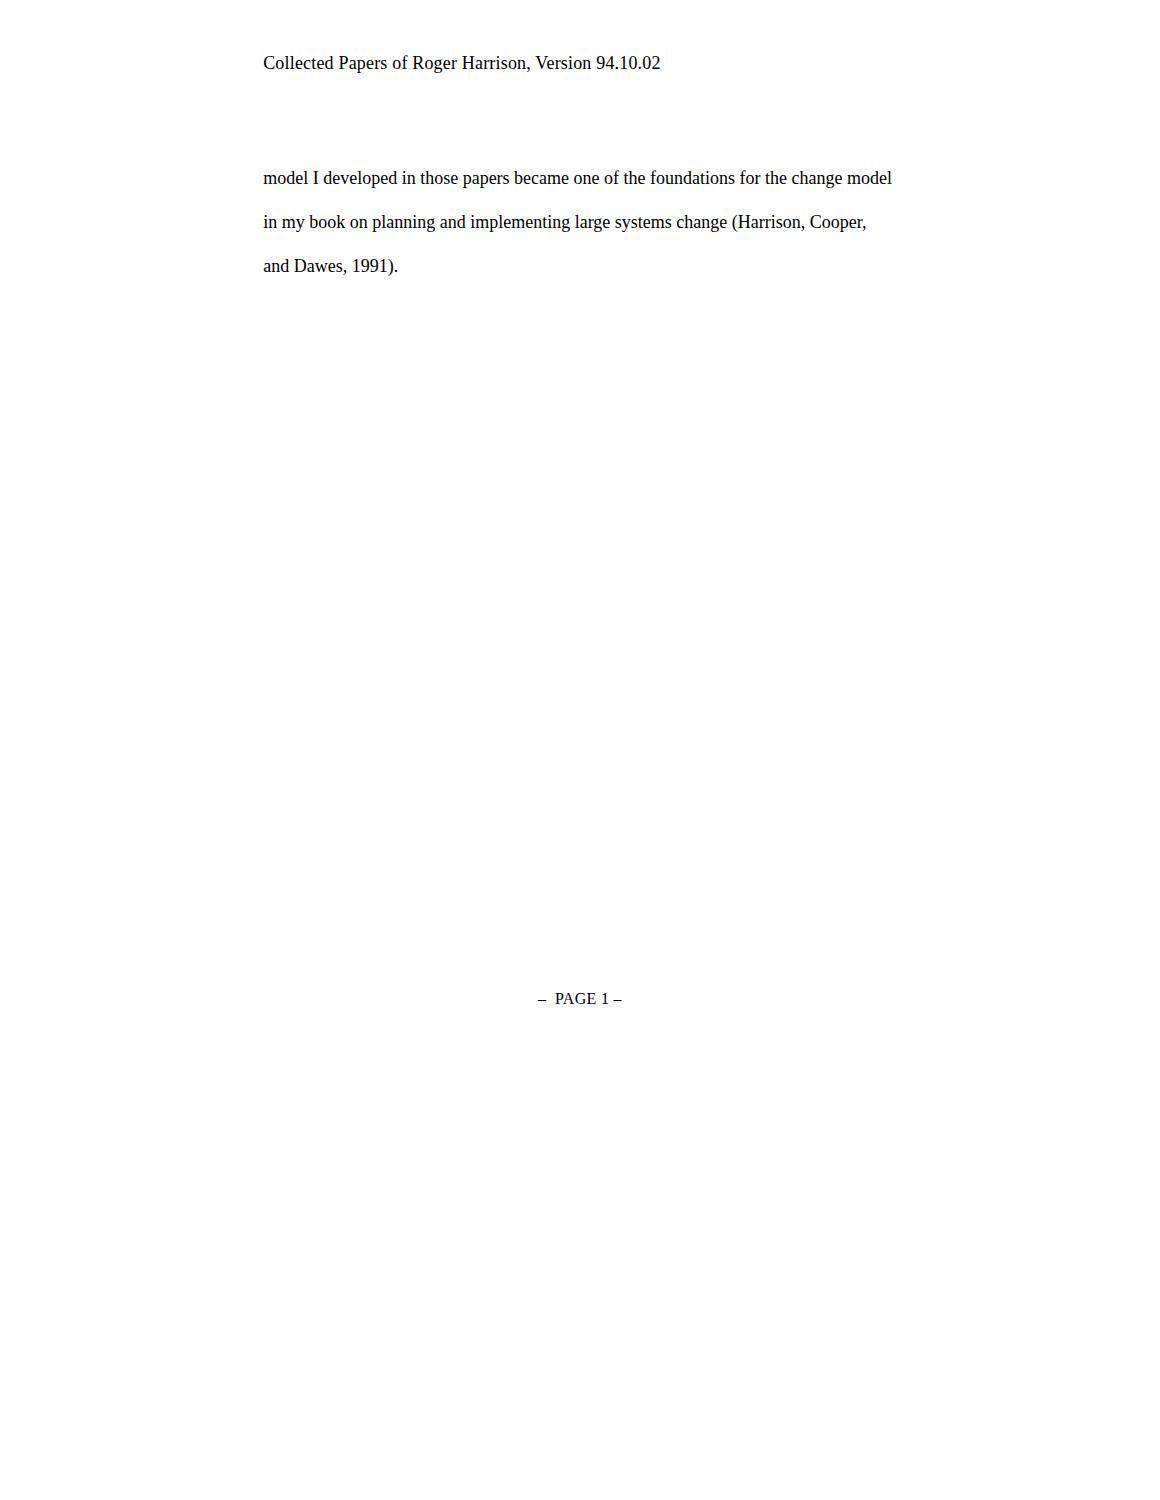Collected Papers of Roger Harrison, Version 94.10.02
model I developed in those papers became one of the foundations for the change model in my book on planning and implementing large systems change (Harrison, Cooper, and Dawes, 1991).
– PAGE 1 –